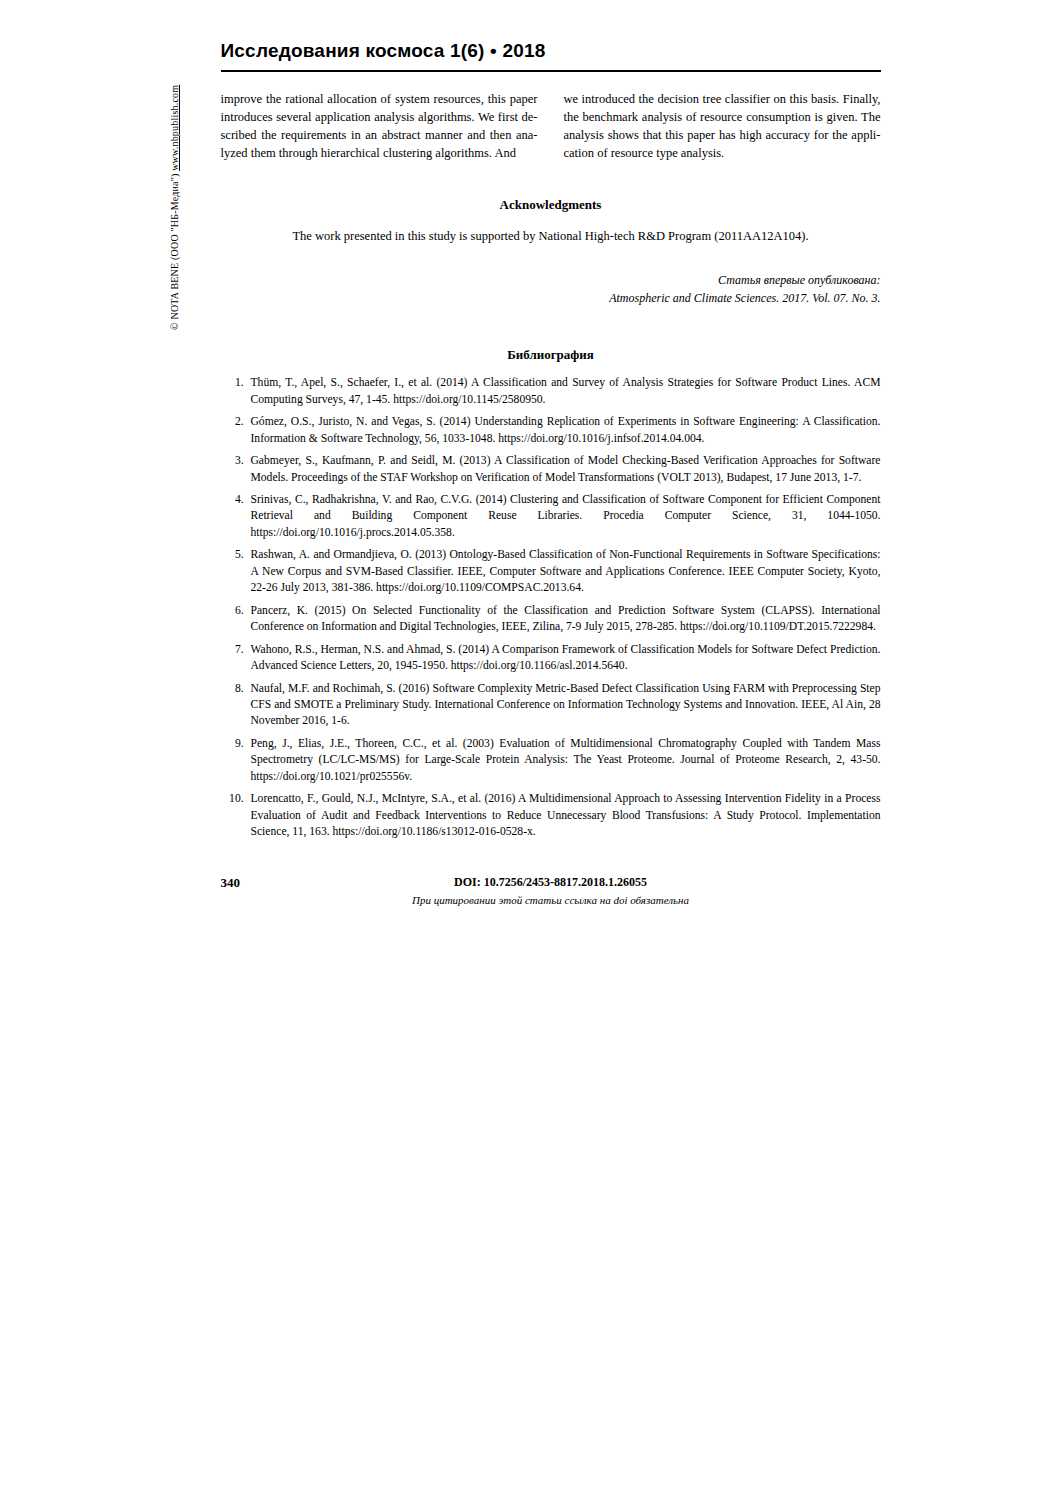Исследования космоса 1(6) • 2018
improve the rational allocation of system resources, this paper introduces several application analysis algorithms. We first described the requirements in an abstract manner and then analyzed them through hierarchical clustering algorithms. And
we introduced the decision tree classifier on this basis. Finally, the benchmark analysis of resource consumption is given. The analysis shows that this paper has high accuracy for the application of resource type analysis.
Acknowledgments
The work presented in this study is supported by National High-tech R&D Program (2011AA12A104).
Статья впервые опубликована:
Atmospheric and Climate Sciences. 2017. Vol. 07. No. 3.
Библиография
Thüm, T., Apel, S., Schaefer, I., et al. (2014) A Classification and Survey of Analysis Strategies for Software Product Lines. ACM Computing Surveys, 47, 1-45. https://doi.org/10.1145/2580950.
Gómez, O.S., Juristo, N. and Vegas, S. (2014) Understanding Replication of Experiments in Software Engineering: A Classification. Information & Software Technology, 56, 1033-1048. https://doi.org/10.1016/j.infsof.2014.04.004.
Gabmeyer, S., Kaufmann, P. and Seidl, M. (2013) A Classification of Model Checking-Based Verification Approaches for Software Models. Proceedings of the STAF Workshop on Verification of Model Transformations (VOLT 2013), Budapest, 17 June 2013, 1-7.
Srinivas, C., Radhakrishna, V. and Rao, C.V.G. (2014) Clustering and Classification of Software Component for Efficient Component Retrieval and Building Component Reuse Libraries. Procedia Computer Science, 31, 1044-1050. https://doi.org/10.1016/j.procs.2014.05.358.
Rashwan, A. and Ormandjieva, O. (2013) Ontology-Based Classification of Non-Functional Requirements in Software Specifications: A New Corpus and SVM-Based Classifier. IEEE, Computer Software and Applications Conference. IEEE Computer Society, Kyoto, 22-26 July 2013, 381-386. https://doi.org/10.1109/COMPSAC.2013.64.
Pancerz, K. (2015) On Selected Functionality of the Classification and Prediction Software System (CLAPSS). International Conference on Information and Digital Technologies, IEEE, Zilina, 7-9 July 2015, 278-285. https://doi.org/10.1109/DT.2015.7222984.
Wahono, R.S., Herman, N.S. and Ahmad, S. (2014) A Comparison Framework of Classification Models for Software Defect Prediction. Advanced Science Letters, 20, 1945-1950. https://doi.org/10.1166/asl.2014.5640.
Naufal, M.F. and Rochimah, S. (2016) Software Complexity Metric-Based Defect Classification Using FARM with Preprocessing Step CFS and SMOTE a Preliminary Study. International Conference on Information Technology Systems and Innovation. IEEE, Al Ain, 28 November 2016, 1-6.
Peng, J., Elias, J.E., Thoreen, C.C., et al. (2003) Evaluation of Multidimensional Chromatography Coupled with Tandem Mass Spectrometry (LC/LC-MS/MS) for Large-Scale Protein Analysis: The Yeast Proteome. Journal of Proteome Research, 2, 43-50. https://doi.org/10.1021/pr025556v.
Lorencatto, F., Gould, N.J., McIntyre, S.A., et al. (2016) A Multidimensional Approach to Assessing Intervention Fidelity in a Process Evaluation of Audit and Feedback Interventions to Reduce Unnecessary Blood Transfusions: A Study Protocol. Implementation Science, 11, 163. https://doi.org/10.1186/s13012-016-0528-x.
© NOTA BENE (ООО "НБ-Медиа") www.nbpublish.com
340
DOI: 10.7256/2453-8817.2018.1.26055
При цитировании этой статьи ссылка на doi обязательна